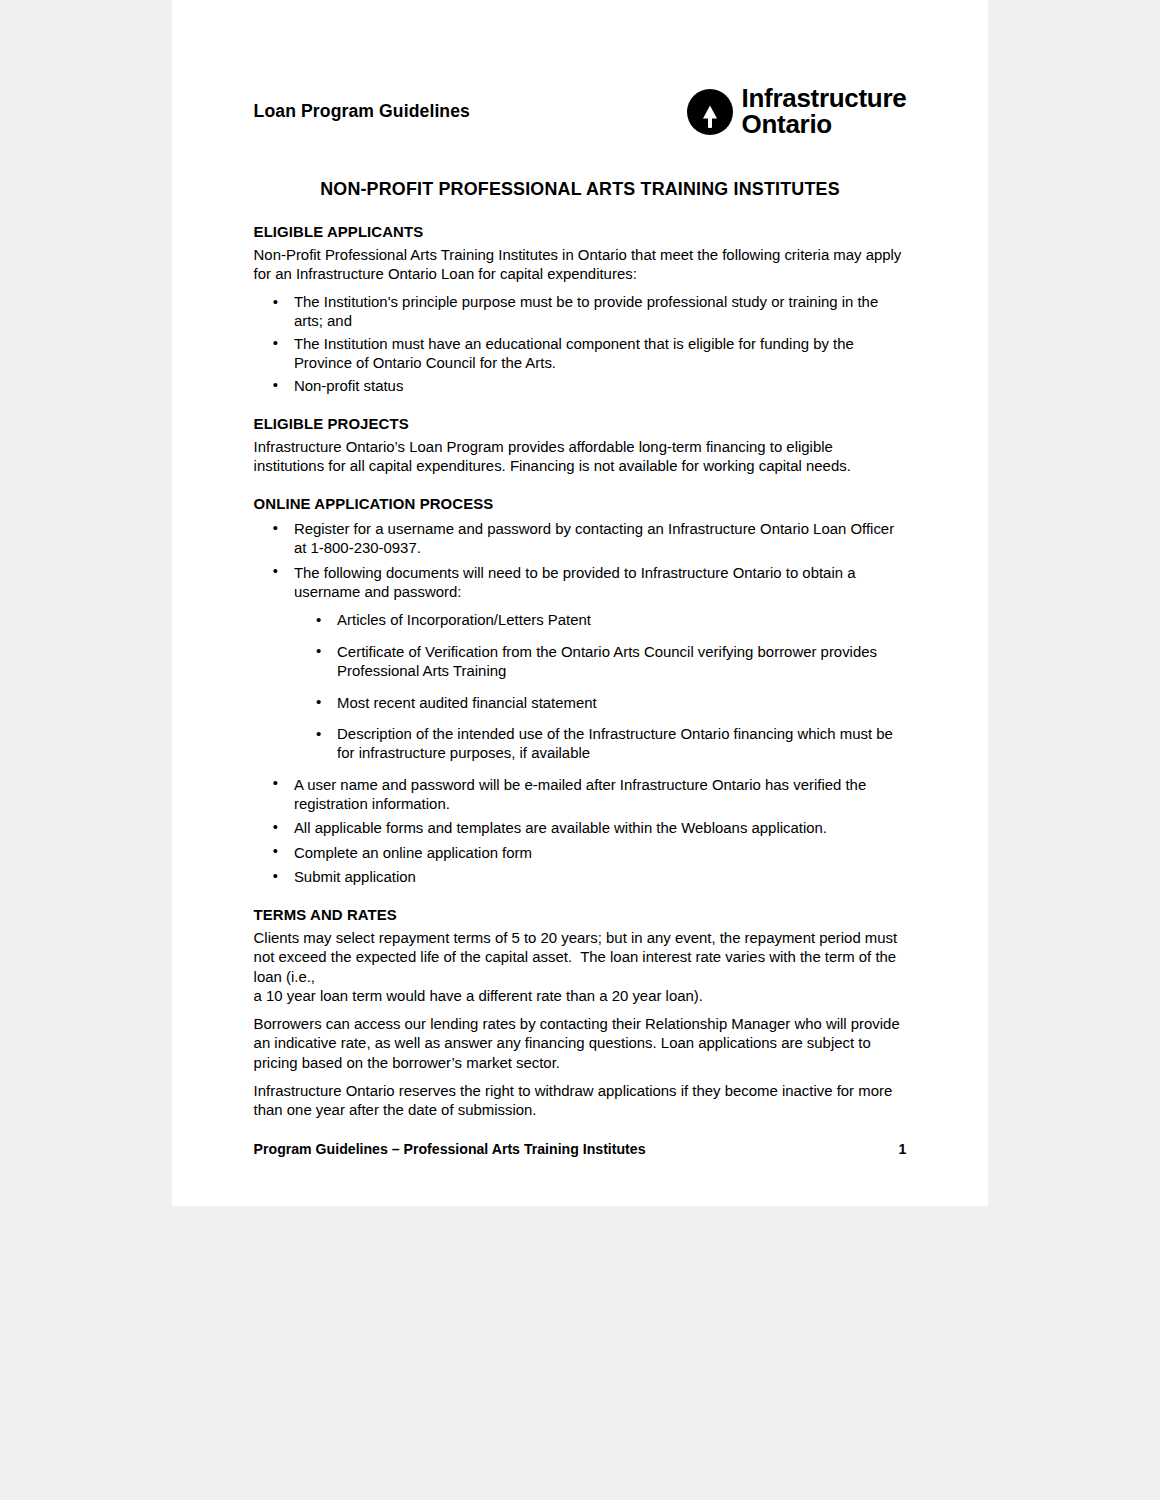Loan Program Guidelines
Infrastructure Ontario
NON-PROFIT PROFESSIONAL ARTS TRAINING INSTITUTES
ELIGIBLE APPLICANTS
Non-Profit Professional Arts Training Institutes in Ontario that meet the following criteria may apply for an Infrastructure Ontario Loan for capital expenditures:
The Institution's principle purpose must be to provide professional study or training in the arts; and
The Institution must have an educational component that is eligible for funding by the Province of Ontario Council for the Arts.
Non-profit status
ELIGIBLE PROJECTS
Infrastructure Ontario’s Loan Program provides affordable long-term financing to eligible institutions for all capital expenditures. Financing is not available for working capital needs.
ONLINE APPLICATION PROCESS
Register for a username and password by contacting an Infrastructure Ontario Loan Officer at 1-800-230-0937.
The following documents will need to be provided to Infrastructure Ontario to obtain a username and password:
Articles of Incorporation/Letters Patent
Certificate of Verification from the Ontario Arts Council verifying borrower provides Professional Arts Training
Most recent audited financial statement
Description of the intended use of the Infrastructure Ontario financing which must be for infrastructure purposes, if available
A user name and password will be e-mailed after Infrastructure Ontario has verified the registration information.
All applicable forms and templates are available within the Webloans application.
Complete an online application form
Submit application
TERMS AND RATES
Clients may select repayment terms of 5 to 20 years; but in any event, the repayment period must not exceed the expected life of the capital asset. The loan interest rate varies with the term of the loan (i.e.,
a 10 year loan term would have a different rate than a 20 year loan).
Borrowers can access our lending rates by contacting their Relationship Manager who will provide an indicative rate, as well as answer any financing questions. Loan applications are subject to pricing based on the borrower’s market sector.
Infrastructure Ontario reserves the right to withdraw applications if they become inactive for more than one year after the date of submission.
Program Guidelines – Professional Arts Training Institutes 1